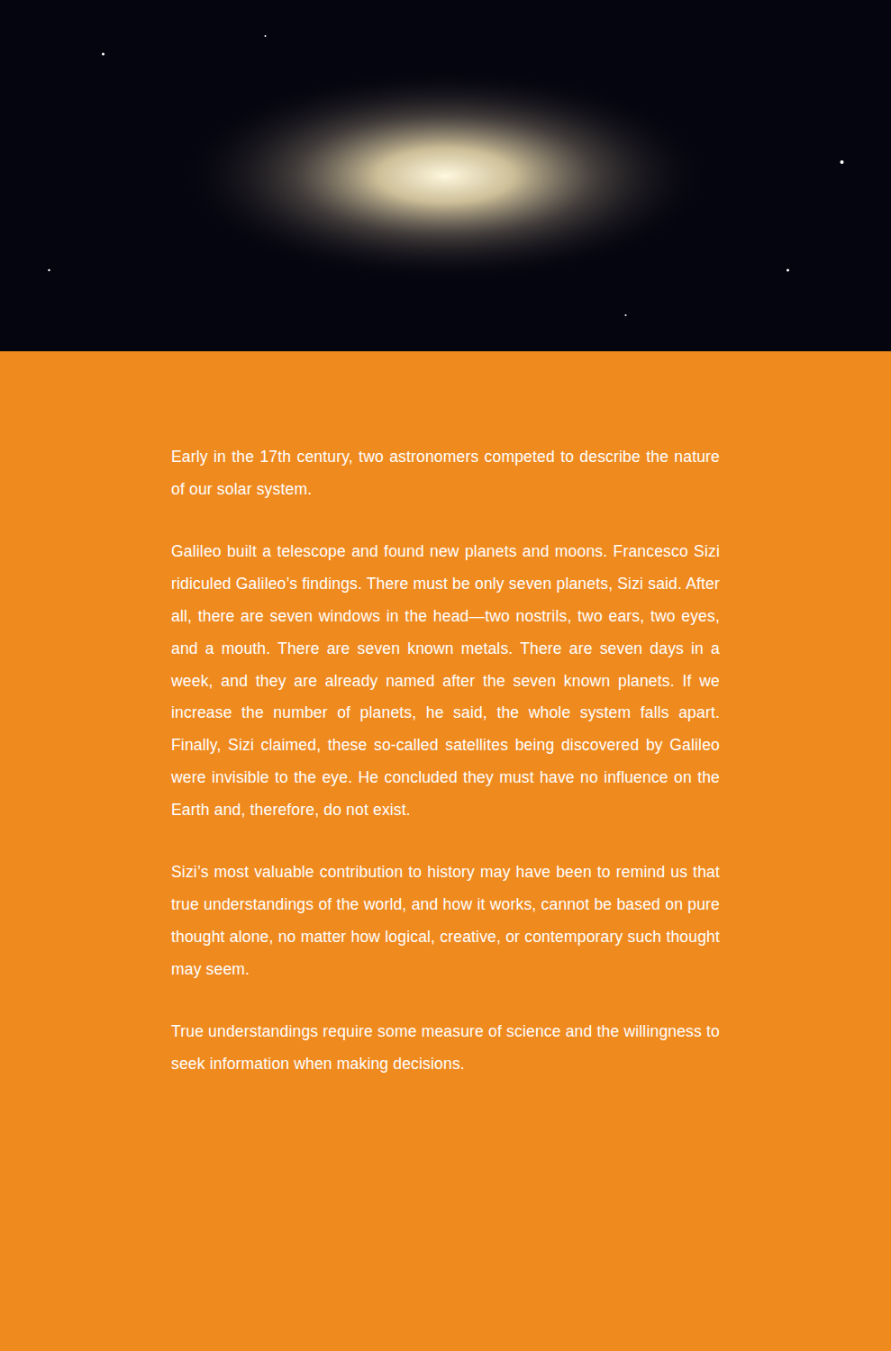Early in the 17th century, two astronomers competed to describe the nature of our solar system.
Galileo built a telescope and found new planets and moons. Francesco Sizi ridiculed Galileo’s findings. There must be only seven planets, Sizi said. After all, there are seven windows in the head—two nostrils, two ears, two eyes, and a mouth. There are seven known metals. There are seven days in a week, and they are already named after the seven known planets. If we increase the number of planets, he said, the whole system falls apart. Finally, Sizi claimed, these so-called satellites being discovered by Galileo were invisible to the eye. He concluded they must have no influence on the Earth and, therefore, do not exist.
Sizi’s most valuable contribution to history may have been to remind us that true understandings of the world, and how it works, cannot be based on pure thought alone, no matter how logical, creative, or contemporary such thought may seem.
True understandings require some measure of science and the willingness to seek information when making decisions.